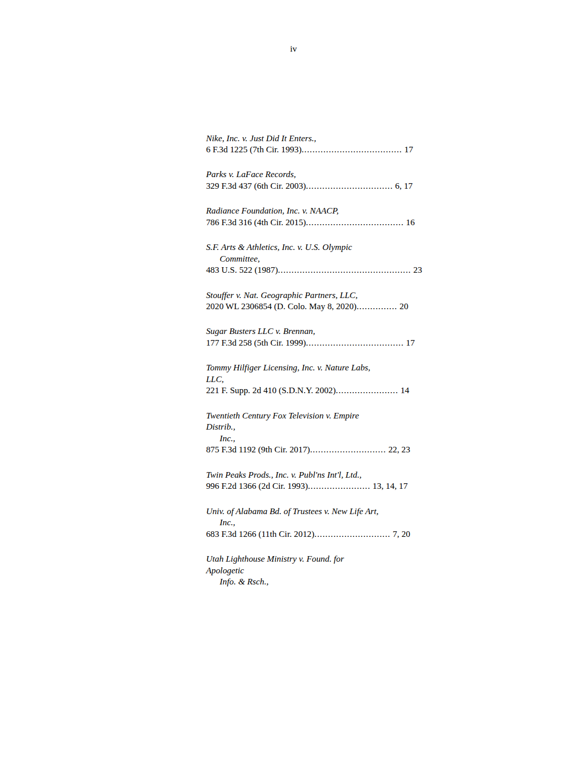iv
Nike, Inc. v. Just Did It Enters.,
6 F.3d 1225 (7th Cir. 1993)..................................... 17
Parks v. LaFace Records,
329 F.3d 437 (6th Cir. 2003)................................ 6, 17
Radiance Foundation, Inc. v. NAACP,
786 F.3d 316 (4th Cir. 2015).................................... 16
S.F. Arts & Athletics, Inc. v. U.S. Olympic
Committee,
483 U.S. 522 (1987)................................................. 23
Stouffer v. Nat. Geographic Partners, LLC,
2020 WL 2306854 (D. Colo. May 8, 2020)............... 20
Sugar Busters LLC v. Brennan,
177 F.3d 258 (5th Cir. 1999).................................... 17
Tommy Hilfiger Licensing, Inc. v. Nature Labs, LLC,
221 F. Supp. 2d 410 (S.D.N.Y. 2002)....................... 14
Twentieth Century Fox Television v. Empire Distrib.,
Inc.,
875 F.3d 1192 (9th Cir. 2017)............................ 22, 23
Twin Peaks Prods., Inc. v. Publ'ns Int'l, Ltd.,
996 F.2d 1366 (2d Cir. 1993)....................... 13, 14, 17
Univ. of Alabama Bd. of Trustees v. New Life Art,
Inc.,
683 F.3d 1266 (11th Cir. 2012)............................ 7, 20
Utah Lighthouse Ministry v. Found. for Apologetic
Info. & Rsch.,